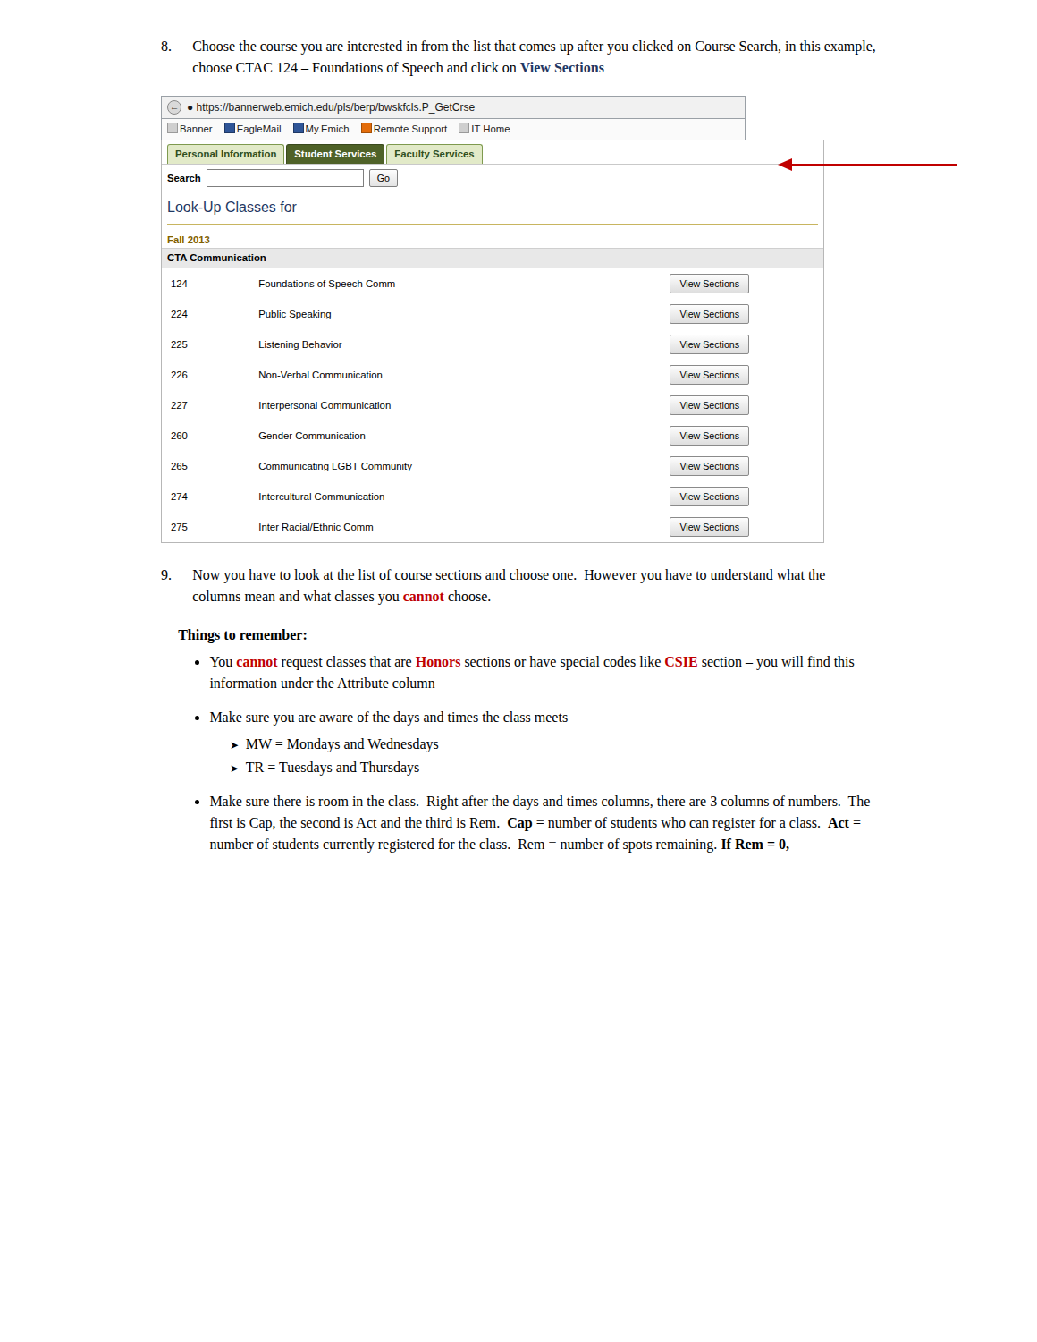8. Choose the course you are interested in from the list that comes up after you clicked on Course Search, in this example, choose CTAC 124 – Foundations of Speech and click on View Sections
← ● https://bannerweb.emich.edu/pls/berp/bwskfcls.P_GetCrse
Banner EagleMail My.Emich Remote Support IT Home
Personal Information
Student Services
Faculty Services
Search Go
Look-Up Classes for
Fall 2013
CTA Communication
| 124 | Foundations of Speech Comm | View Sections |
| 224 | Public Speaking | View Sections |
| 225 | Listening Behavior | View Sections |
| 226 | Non-Verbal Communication | View Sections |
| 227 | Interpersonal Communication | View Sections |
| 260 | Gender Communication | View Sections |
| 265 | Communicating LGBT Community | View Sections |
| 274 | Intercultural Communication | View Sections |
| 275 | Inter Racial/Ethnic Comm | View Sections |
9. Now you have to look at the list of course sections and choose one. However you have to understand what the columns mean and what classes you cannot choose.
Things to remember:
You cannot request classes that are Honors sections or have special codes like CSIE section – you will find this information under the Attribute column
Make sure you are aware of the days and times the class meets
MW = Mondays and Wednesdays
TR = Tuesdays and Thursdays
Make sure there is room in the class. Right after the days and times columns, there are 3 columns of numbers. The first is Cap, the second is Act and the third is Rem. Cap = number of students who can register for a class. Act = number of students currently registered for the class. Rem = number of spots remaining. If Rem = 0,